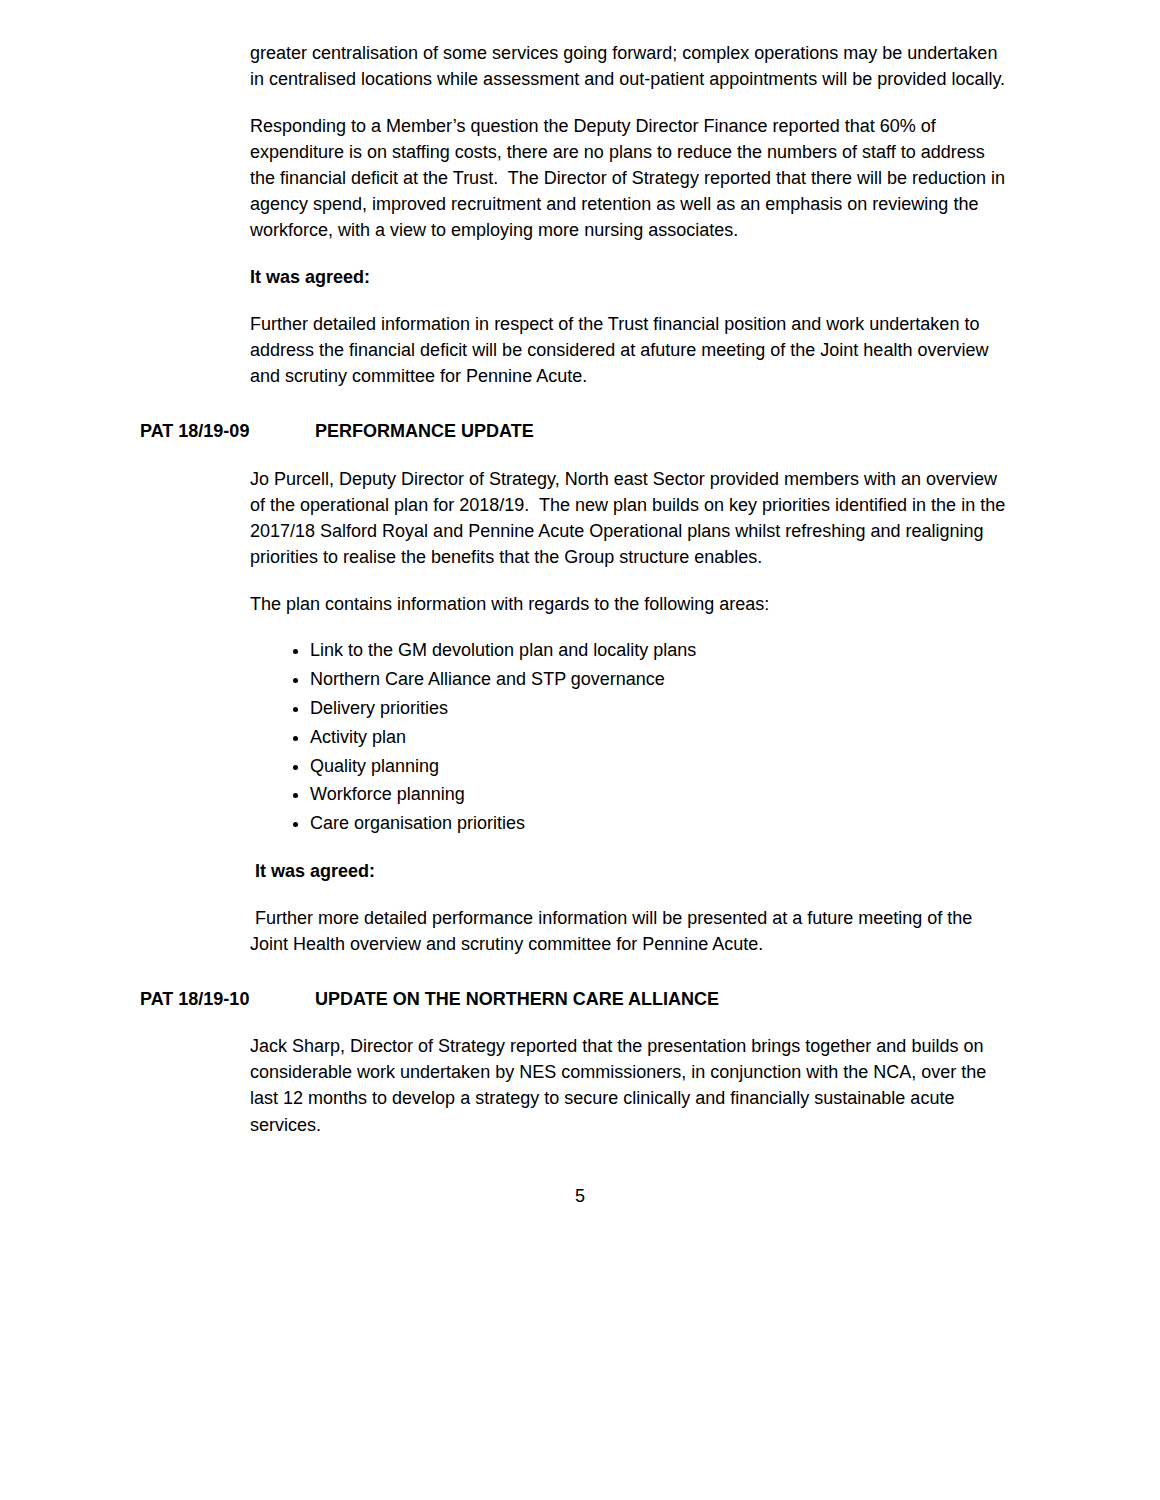greater centralisation of some services going forward; complex operations may be undertaken in centralised locations while assessment and out-patient appointments will be provided locally.
Responding to a Member’s question the Deputy Director Finance reported that 60% of expenditure is on staffing costs, there are no plans to reduce the numbers of staff to address the financial deficit at the Trust. The Director of Strategy reported that there will be reduction in agency spend, improved recruitment and retention as well as an emphasis on reviewing the workforce, with a view to employing more nursing associates.
It was agreed:
Further detailed information in respect of the Trust financial position and work undertaken to address the financial deficit will be considered at afuture meeting of the Joint health overview and scrutiny committee for Pennine Acute.
PAT 18/19-09
PERFORMANCE UPDATE
Jo Purcell, Deputy Director of Strategy, North east Sector provided members with an overview of the operational plan for 2018/19. The new plan builds on key priorities identified in the in the 2017/18 Salford Royal and Pennine Acute Operational plans whilst refreshing and realigning priorities to realise the benefits that the Group structure enables.
The plan contains information with regards to the following areas:
Link to the GM devolution plan and locality plans
Northern Care Alliance and STP governance
Delivery priorities
Activity plan
Quality planning
Workforce planning
Care organisation priorities
It was agreed:
Further more detailed performance information will be presented at a future meeting of the Joint Health overview and scrutiny committee for Pennine Acute.
PAT 18/19-10
UPDATE ON THE NORTHERN CARE ALLIANCE
Jack Sharp, Director of Strategy reported that the presentation brings together and builds on considerable work undertaken by NES commissioners, in conjunction with the NCA, over the last 12 months to develop a strategy to secure clinically and financially sustainable acute services.
5